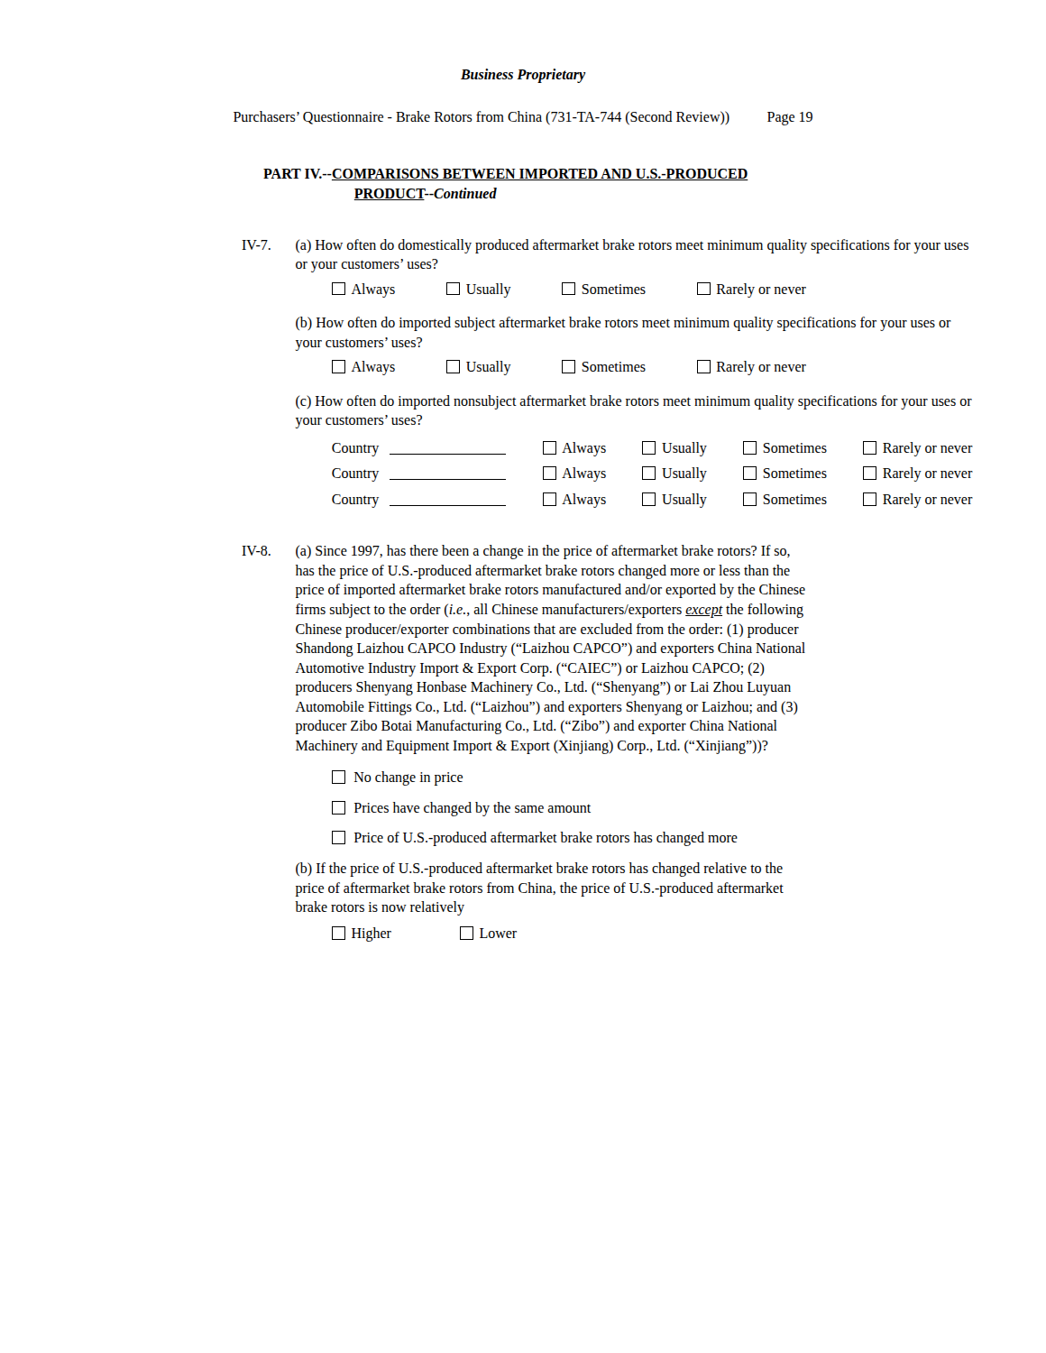Business Proprietary
Purchasers’ Questionnaire - Brake Rotors from China (731-TA-744 (Second Review))
Page 19
PART IV.--COMPARISONS BETWEEN IMPORTED AND U.S.-PRODUCED
PRODUCT--Continued
IV-7.
(a) How often do domestically produced aftermarket brake rotors meet minimum quality specifications for your uses or your customers’ uses?
Always Usually Sometimes Rarely or never
(b) How often do imported subject aftermarket brake rotors meet minimum quality specifications for your uses or your customers’ uses?
Always Usually Sometimes Rarely or never
(c) How often do imported nonsubject aftermarket brake rotors meet minimum quality specifications for your uses or your customers’ uses?
| Country | | Always | Usually | Sometimes | Rarely or never |
| Country | | Always | Usually | Sometimes | Rarely or never |
| Country | | Always | Usually | Sometimes | Rarely or never |
IV-8.
(a) Since 1997, has there been a change in the price of aftermarket brake rotors? If so, has the price of U.S.-produced aftermarket brake rotors changed more or less than the price of imported aftermarket brake rotors manufactured and/or exported by the Chinese firms subject to the order (i.e., all Chinese manufacturers/exporters except the following Chinese producer/exporter combinations that are excluded from the order: (1) producer Shandong Laizhou CAPCO Industry (“Laizhou CAPCO”) and exporters China National Automotive Industry Import & Export Corp. (“CAIEC”) or Laizhou CAPCO; (2) producers Shenyang Honbase Machinery Co., Ltd. (“Shenyang”) or Lai Zhou Luyuan Automobile Fittings Co., Ltd. (“Laizhou”) and exporters Shenyang or Laizhou; and (3) producer Zibo Botai Manufacturing Co., Ltd. (“Zibo”) and exporter China National Machinery and Equipment Import & Export (Xinjiang) Corp., Ltd. (“Xinjiang”))?
No change in price
Prices have changed by the same amount
Price of U.S.-produced aftermarket brake rotors has changed more
(b) If the price of U.S.-produced aftermarket brake rotors has changed relative to the price of aftermarket brake rotors from China, the price of U.S.-produced aftermarket brake rotors is now relatively
Higher Lower